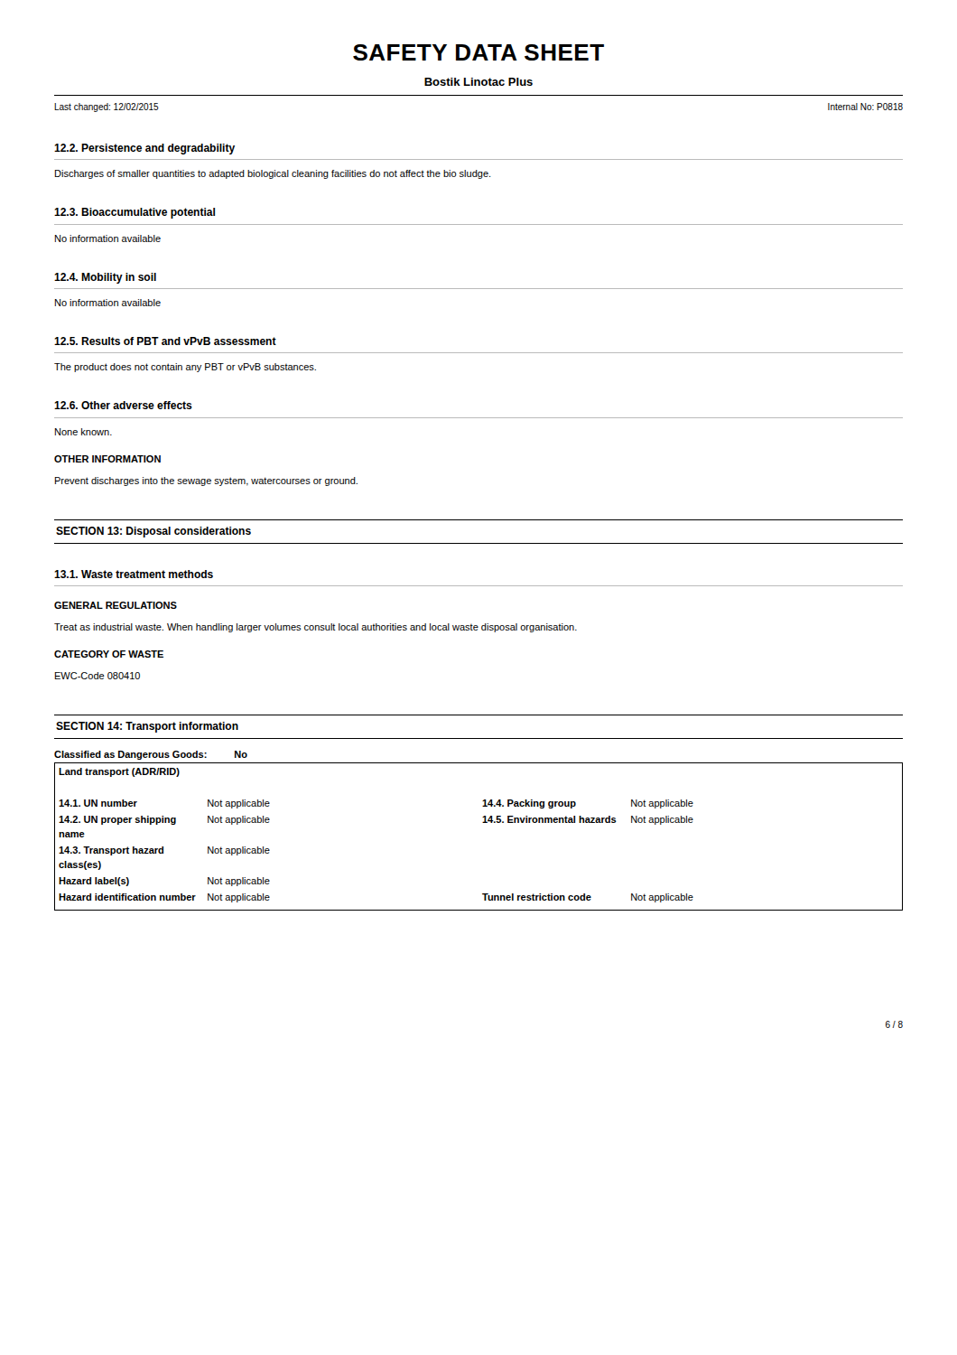SAFETY DATA SHEET
Bostik Linotac Plus
Last changed: 12/02/2015 Internal No: P0818
12.2. Persistence and degradability
Discharges of smaller quantities to adapted biological cleaning facilities do not affect the bio sludge.
12.3. Bioaccumulative potential
No information available
12.4. Mobility in soil
No information available
12.5. Results of PBT and vPvB assessment
The product does not contain any PBT or vPvB substances.
12.6. Other adverse effects
None known.
OTHER INFORMATION
Prevent discharges into the sewage system, watercourses or ground.
SECTION 13: Disposal considerations
13.1. Waste treatment methods
GENERAL REGULATIONS
Treat as industrial waste. When handling larger volumes consult local authorities and local waste disposal organisation.
CATEGORY OF WASTE
EWC-Code 080410
SECTION 14: Transport information
Classified as Dangerous Goods: No
Land transport (ADR/RID)
| 14.1. UN number | Not applicable | 14.4. Packing group | Not applicable |
| 14.2. UN proper shipping name | Not applicable | 14.5. Environmental hazards | Not applicable |
| 14.3. Transport hazard class(es) | Not applicable | | |
| Hazard label(s) | Not applicable | | |
| Hazard identification number | Not applicable | Tunnel restriction code | Not applicable |
6 / 8